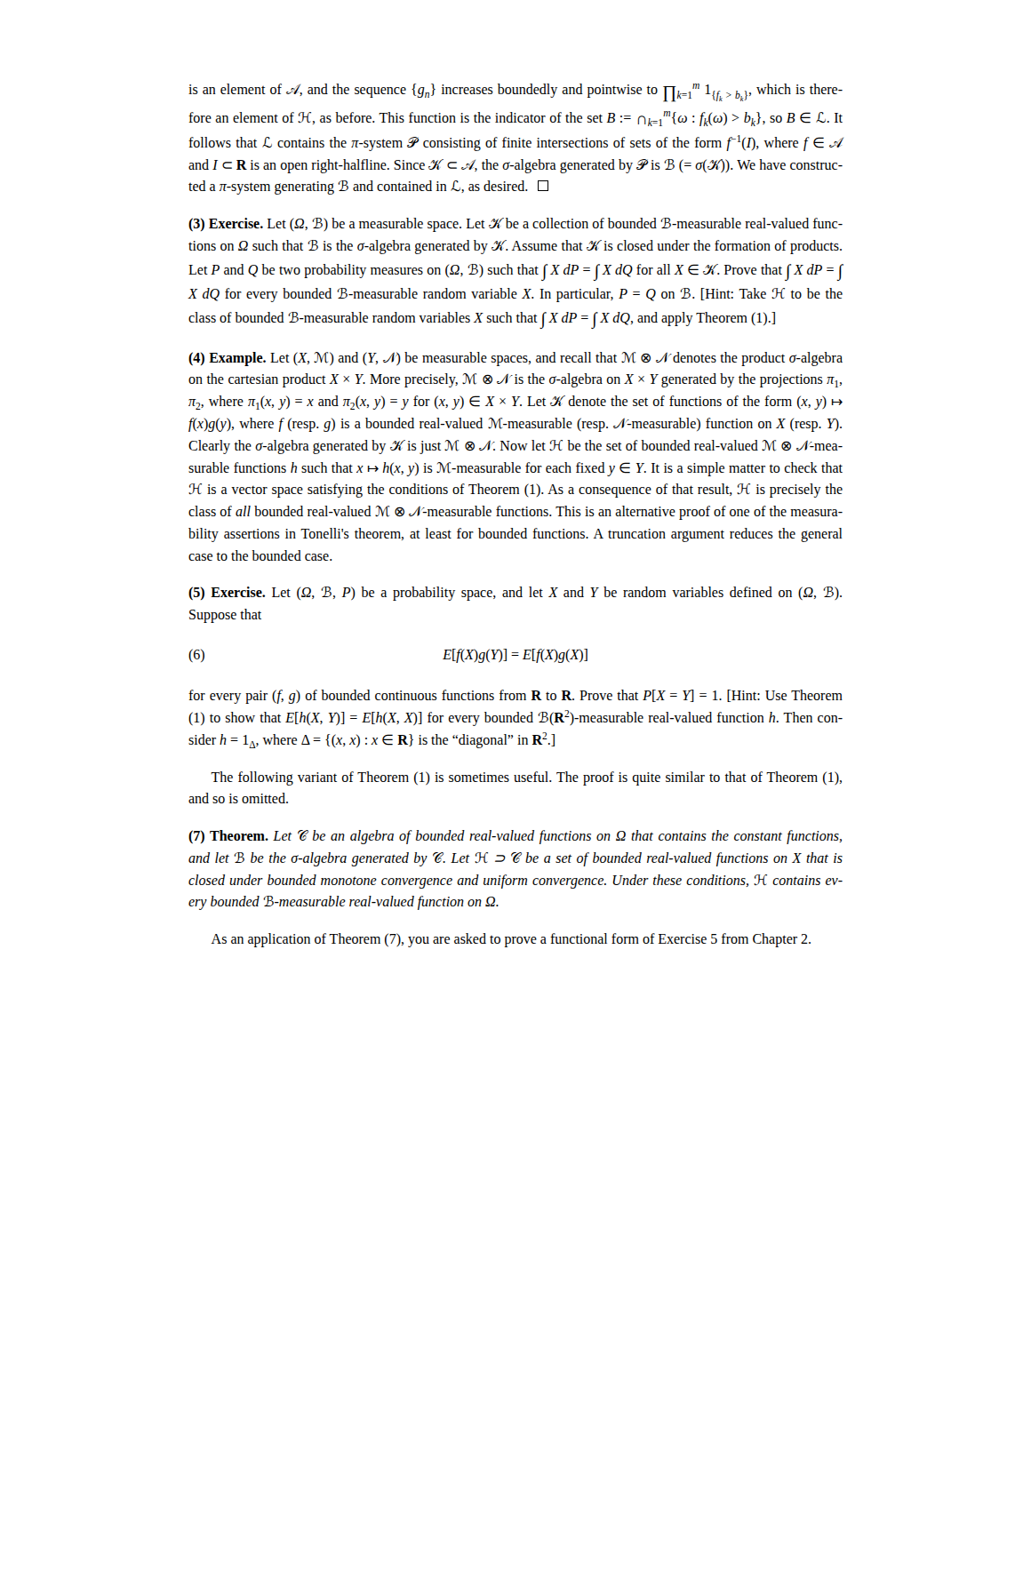is an element of 𝒜, and the sequence {gn} increases boundedly and pointwise to ∏k=1m 1{fk > bk}, which is therefore an element of ℋ, as before. This function is the indicator of the set B := ∩k=1m{ω : fk(ω) > bk}, so B ∈ ℒ. It follows that ℒ contains the π-system 𝒫 consisting of finite intersections of sets of the form f−1(I), where f ∈ 𝒜 and I ⊂ R is an open right-halfline. Since 𝒦 ⊂ 𝒜, the σ-algebra generated by 𝒫 is ℬ (= σ(𝒦)). We have constructed a π-system generating ℬ and contained in ℒ, as desired.
(3) Exercise. Let (Ω, ℬ) be a measurable space. Let 𝒦 be a collection of bounded ℬ-measurable real-valued functions on Ω such that ℬ is the σ-algebra generated by 𝒦. Assume that 𝒦 is closed under the formation of products. Let P and Q be two probability measures on (Ω, ℬ) such that ∫ X dP = ∫ X dQ for all X ∈ 𝒦. Prove that ∫ X dP = ∫ X dQ for every bounded ℬ-measurable random variable X. In particular, P = Q on ℬ. [Hint: Take ℋ to be the class of bounded ℬ-measurable random variables X such that ∫ X dP = ∫ X dQ, and apply Theorem (1).]
(4) Example. Let (X, ℳ) and (Y, 𝒩) be measurable spaces, and recall that ℳ ⊗ 𝒩 denotes the product σ-algebra on the cartesian product X × Y. More precisely, ℳ ⊗ 𝒩 is the σ-algebra on X × Y generated by the projections π1, π2, where π1(x, y) = x and π2(x, y) = y for (x, y) ∈ X × Y. Let 𝒦 denote the set of functions of the form (x, y) ↦ f(x)g(y), where f (resp. g) is a bounded real-valued ℳ-measurable (resp. 𝒩-measurable) function on X (resp. Y). Clearly the σ-algebra generated by 𝒦 is just ℳ ⊗ 𝒩. Now let ℋ be the set of bounded real-valued ℳ ⊗ 𝒩-measurable functions h such that x ↦ h(x, y) is ℳ-measurable for each fixed y ∈ Y. It is a simple matter to check that ℋ is a vector space satisfying the conditions of Theorem (1). As a consequence of that result, ℋ is precisely the class of all bounded real-valued ℳ ⊗ 𝒩-measurable functions. This is an alternative proof of one of the measurability assertions in Tonelli's theorem, at least for bounded functions. A truncation argument reduces the general case to the bounded case.
(5) Exercise. Let (Ω, ℬ, P) be a probability space, and let X and Y be random variables defined on (Ω, ℬ). Suppose that
(6) E[f(X)g(Y)] = E[f(X)g(X)]
for every pair (f, g) of bounded continuous functions from R to R. Prove that P[X = Y] = 1. [Hint: Use Theorem (1) to show that E[h(X, Y)] = E[h(X, X)] for every bounded ℬ(R2)-measurable real-valued function h. Then consider h = 1Δ, where Δ = {(x, x) : x ∈ R} is the “diagonal” in R2.]
The following variant of Theorem (1) is sometimes useful. The proof is quite similar to that of Theorem (1), and so is omitted.
(7) Theorem. Let 𝒞 be an algebra of bounded real-valued functions on Ω that contains the constant functions, and let ℬ be the σ-algebra generated by 𝒞. Let ℋ ⊃ 𝒞 be a set of bounded real-valued functions on X that is closed under bounded monotone convergence and uniform convergence. Under these conditions, ℋ contains every bounded ℬ-measurable real-valued function on Ω.
As an application of Theorem (7), you are asked to prove a functional form of Exercise 5 from Chapter 2.
2